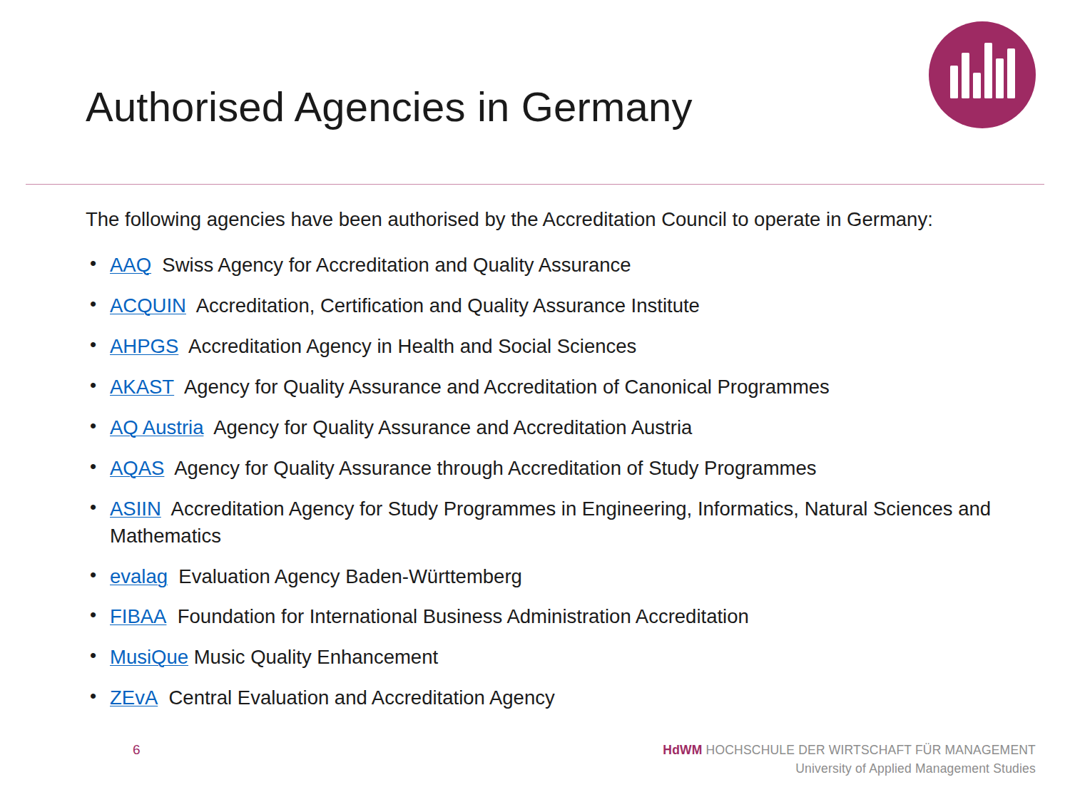Authorised Agencies in Germany
The following agencies have been authorised by the Accreditation Council to operate in Germany:
AAQ Swiss Agency for Accreditation and Quality Assurance
ACQUIN Accreditation, Certification and Quality Assurance Institute
AHPGS Accreditation Agency in Health and Social Sciences
AKAST Agency for Quality Assurance and Accreditation of Canonical Programmes
AQ Austria Agency for Quality Assurance and Accreditation Austria
AQAS Agency for Quality Assurance through Accreditation of Study Programmes
ASIIN Accreditation Agency for Study Programmes in Engineering, Informatics, Natural Sciences and Mathematics
evalag Evaluation Agency Baden-Württemberg
FIBAA Foundation for International Business Administration Accreditation
MusiQue Music Quality Enhancement
ZEvA Central Evaluation and Accreditation Agency
6
HdWM HOCHSCHULE DER WIRTSCHAFT FÜR MANAGEMENT
University of Applied Management Studies